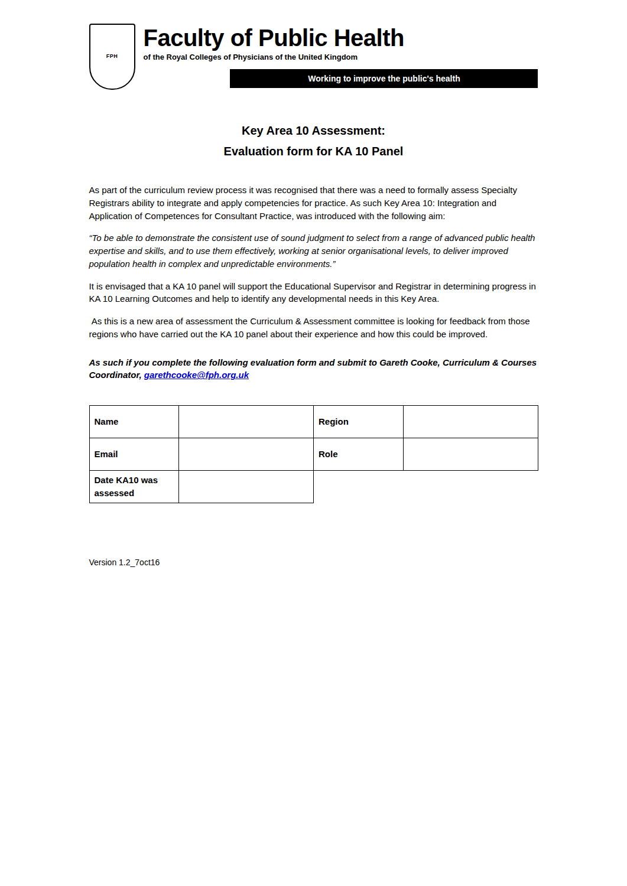FPH
Faculty of Public Health
of the Royal Colleges of Physicians of the United Kingdom
Working to improve the public's health
Key Area 10 Assessment:
Evaluation form for KA 10 Panel
As part of the curriculum review process it was recognised that there was a need to formally assess Specialty Registrars ability to integrate and apply competencies for practice. As such Key Area 10: Integration and Application of Competences for Consultant Practice, was introduced with the following aim:
“To be able to demonstrate the consistent use of sound judgment to select from a range of advanced public health expertise and skills, and to use them effectively, working at senior organisational levels, to deliver improved population health in complex and unpredictable environments.”
It is envisaged that a KA 10 panel will support the Educational Supervisor and Registrar in determining progress in KA 10 Learning Outcomes and help to identify any developmental needs in this Key Area.
As this is a new area of assessment the Curriculum & Assessment committee is looking for feedback from those regions who have carried out the KA 10 panel about their experience and how this could be improved.
As such if you complete the following evaluation form and submit to Gareth Cooke, Curriculum & Courses Coordinator, garethcooke@fph.org.uk
| Name | | Region | |
| Email | | Role | |
| Date KA10 was assessed | | | |
Version 1.2_7oct16